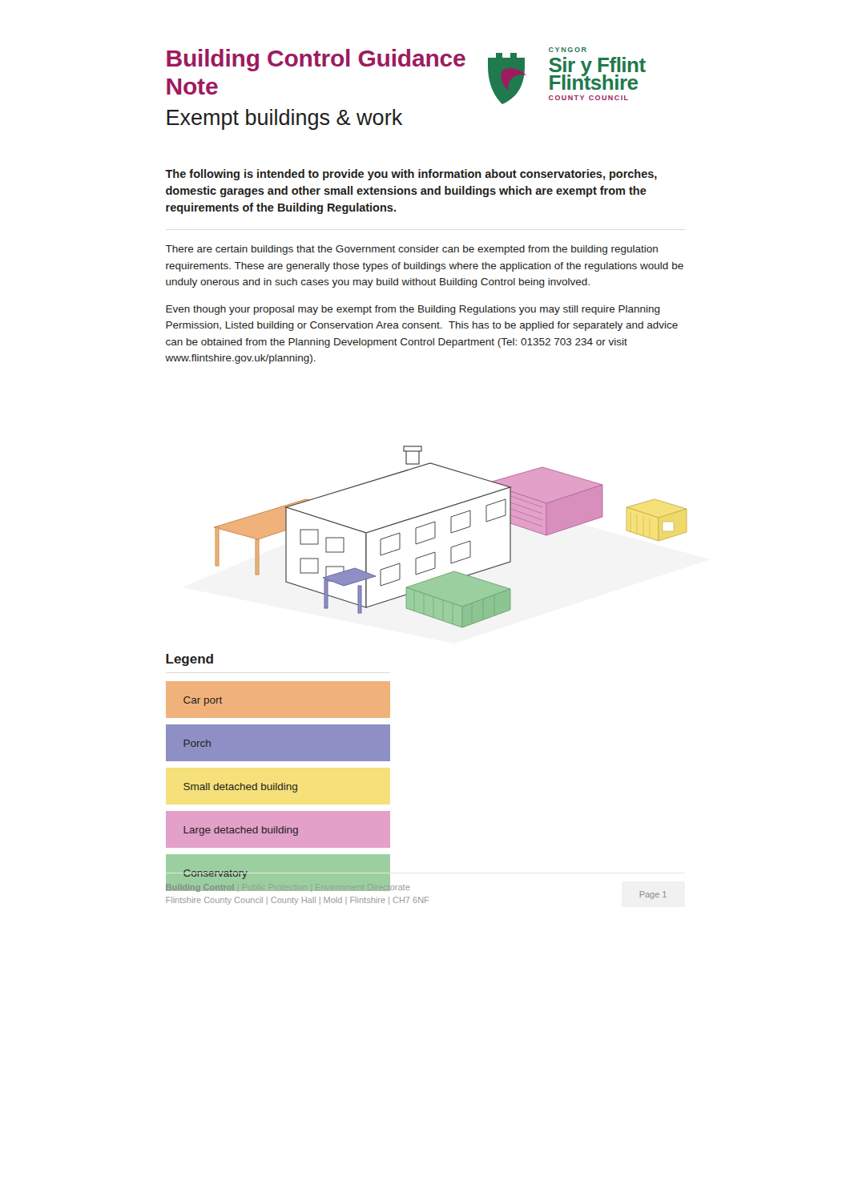Building Control Guidance Note
Exempt buildings & work
CYNGOR
Sir y Fflint
Flintshire
COUNTY COUNCIL
The following is intended to provide you with information about conservatories, porches, domestic garages and other small extensions and buildings which are exempt from the requirements of the Building Regulations.
There are certain buildings that the Government consider can be exempted from the building regulation requirements. These are generally those types of buildings where the application of the regulations would be unduly onerous and in such cases you may build without Building Control being involved.
Even though your proposal may be exempt from the Building Regulations you may still require Planning Permission, Listed building or Conservation Area consent. This has to be applied for separately and advice can be obtained from the Planning Development Control Department (Tel: 01352 703 234 or visit www.flintshire.gov.uk/planning).
Legend
Car port
Porch
Small detached building
Large detached building
Conservatory
Building Control | Public Protection | Environment Directorate
Flintshire County Council | County Hall | Mold | Flintshire | CH7 6NF
Page 1